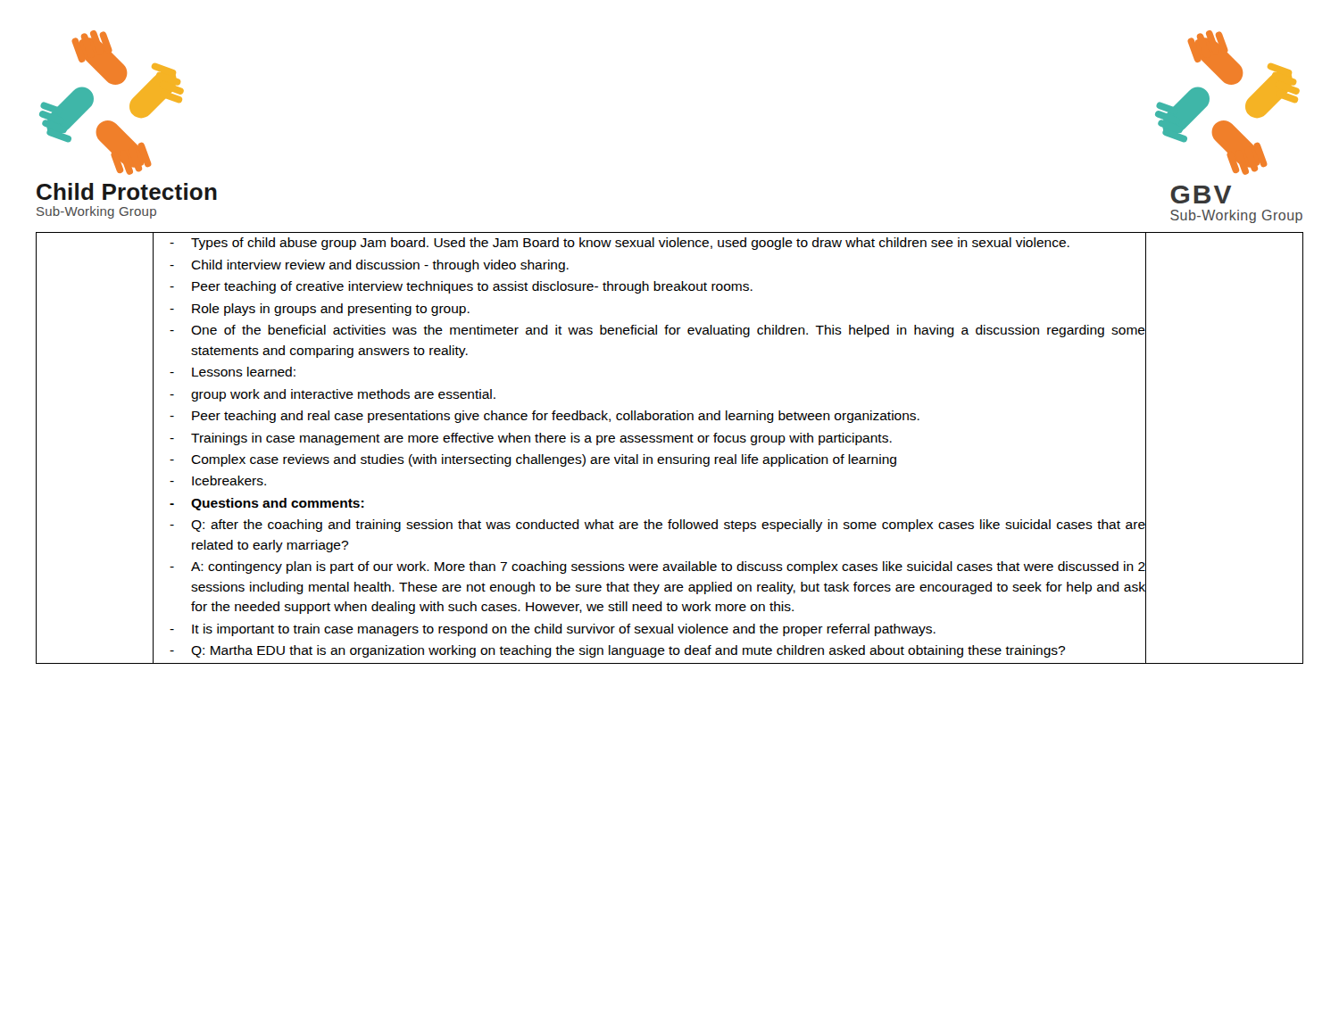Child Protection
Sub-Working Group
GBV
Sub-Working Group
| | Types of child abuse group Jam board. Used the Jam Board to know sexual violence, used google to draw what children see in sexual violence. Child interview review and discussion - through video sharing. Peer teaching of creative interview techniques to assist disclosure- through breakout rooms. Role plays in groups and presenting to group. One of the beneficial activities was the mentimeter and it was beneficial for evaluating children. This helped in having a discussion regarding some statements and comparing answers to reality. Lessons learned: group work and interactive methods are essential. Peer teaching and real case presentations give chance for feedback, collaboration and learning between organizations. Trainings in case management are more effective when there is a pre assessment or focus group with participants. Complex case reviews and studies (with intersecting challenges) are vital in ensuring real life application of learning Icebreakers. Questions and comments: Q: after the coaching and training session that was conducted what are the followed steps especially in some complex cases like suicidal cases that are related to early marriage? A: contingency plan is part of our work. More than 7 coaching sessions were available to discuss complex cases like suicidal cases that were discussed in 2 sessions including mental health. These are not enough to be sure that they are applied on reality, but task forces are encouraged to seek for help and ask for the needed support when dealing with such cases. However, we still need to work more on this. It is important to train case managers to respond on the child survivor of sexual violence and the proper referral pathways. Q: Martha EDU that is an organization working on teaching the sign language to deaf and mute children asked about obtaining these trainings? | |